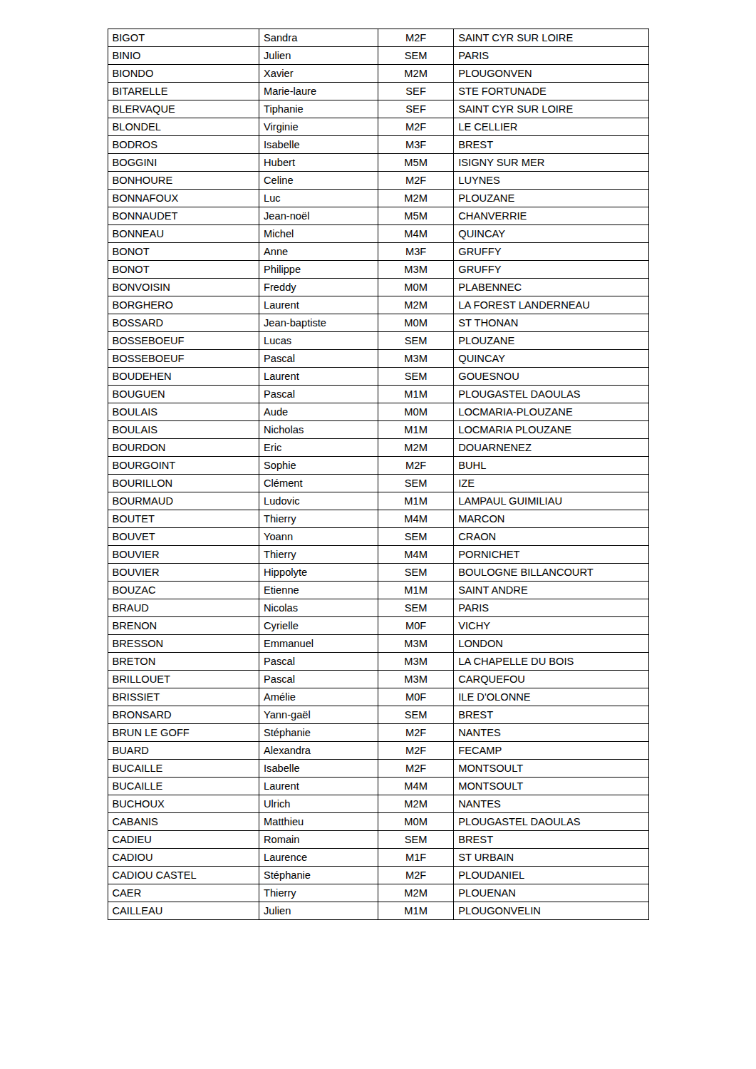| BIGOT | Sandra | M2F | SAINT CYR SUR LOIRE |
| BINIO | Julien | SEM | PARIS |
| BIONDO | Xavier | M2M | PLOUGONVEN |
| BITARELLE | Marie-laure | SEF | STE FORTUNADE |
| BLERVAQUE | Tiphanie | SEF | SAINT CYR SUR LOIRE |
| BLONDEL | Virginie | M2F | LE CELLIER |
| BODROS | Isabelle | M3F | BREST |
| BOGGINI | Hubert | M5M | ISIGNY SUR MER |
| BONHOURE | Celine | M2F | LUYNES |
| BONNAFOUX | Luc | M2M | PLOUZANE |
| BONNAUDET | Jean-noël | M5M | CHANVERRIE |
| BONNEAU | Michel | M4M | QUINCAY |
| BONOT | Anne | M3F | GRUFFY |
| BONOT | Philippe | M3M | GRUFFY |
| BONVOISIN | Freddy | M0M | PLABENNEC |
| BORGHERO | Laurent | M2M | LA FOREST LANDERNEAU |
| BOSSARD | Jean-baptiste | M0M | ST THONAN |
| BOSSEBOEUF | Lucas | SEM | PLOUZANE |
| BOSSEBOEUF | Pascal | M3M | QUINCAY |
| BOUDEHEN | Laurent | SEM | GOUESNOU |
| BOUGUEN | Pascal | M1M | PLOUGASTEL DAOULAS |
| BOULAIS | Aude | M0M | LOCMARIA-PLOUZANE |
| BOULAIS | Nicholas | M1M | LOCMARIA PLOUZANE |
| BOURDON | Eric | M2M | DOUARNENEZ |
| BOURGOINT | Sophie | M2F | BUHL |
| BOURILLON | Clément | SEM | IZE |
| BOURMAUD | Ludovic | M1M | LAMPAUL GUIMILIAU |
| BOUTET | Thierry | M4M | MARCON |
| BOUVET | Yoann | SEM | CRAON |
| BOUVIER | Thierry | M4M | PORNICHET |
| BOUVIER | Hippolyte | SEM | BOULOGNE BILLANCOURT |
| BOUZAC | Etienne | M1M | SAINT ANDRE |
| BRAUD | Nicolas | SEM | PARIS |
| BRENON | Cyrielle | M0F | VICHY |
| BRESSON | Emmanuel | M3M | LONDON |
| BRETON | Pascal | M3M | LA CHAPELLE DU BOIS |
| BRILLOUET | Pascal | M3M | CARQUEFOU |
| BRISSIET | Amélie | M0F | ILE D'OLONNE |
| BRONSARD | Yann-gaël | SEM | BREST |
| BRUN LE GOFF | Stéphanie | M2F | NANTES |
| BUARD | Alexandra | M2F | FECAMP |
| BUCAILLE | Isabelle | M2F | MONTSOULT |
| BUCAILLE | Laurent | M4M | MONTSOULT |
| BUCHOUX | Ulrich | M2M | NANTES |
| CABANIS | Matthieu | M0M | PLOUGASTEL DAOULAS |
| CADIEU | Romain | SEM | BREST |
| CADIOU | Laurence | M1F | ST URBAIN |
| CADIOU CASTEL | Stéphanie | M2F | PLOUDANIEL |
| CAER | Thierry | M2M | PLOUENAN |
| CAILLEAU | Julien | M1M | PLOUGONVELIN |